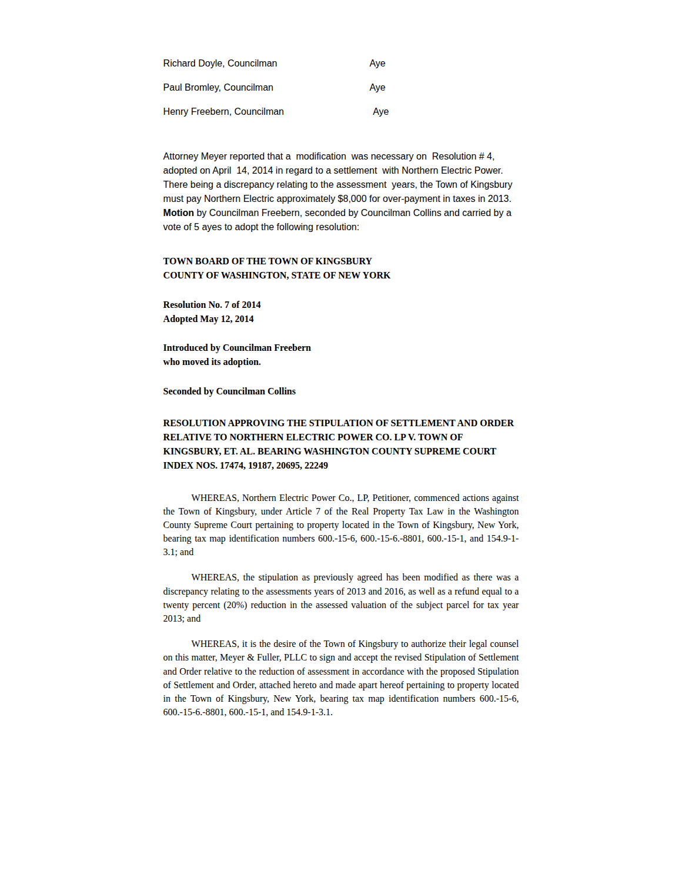Richard Doyle, Councilman Aye
Paul Bromley, Councilman Aye
Henry Freebern, Councilman Aye
Attorney Meyer reported that a modification was necessary on Resolution # 4, adopted on April 14, 2014 in regard to a settlement with Northern Electric Power. There being a discrepancy relating to the assessment years, the Town of Kingsbury must pay Northern Electric approximately $8,000 for over-payment in taxes in 2013. Motion by Councilman Freebern, seconded by Councilman Collins and carried by a vote of 5 ayes to adopt the following resolution:
TOWN BOARD OF THE TOWN OF KINGSBURY
COUNTY OF WASHINGTON, STATE OF NEW YORK
Resolution No. 7 of 2014
Adopted May 12, 2014
Introduced by Councilman Freebern
who moved its adoption.
Seconded by Councilman Collins
RESOLUTION APPROVING THE STIPULATION OF SETTLEMENT AND ORDER RELATIVE TO NORTHERN ELECTRIC POWER CO. LP V. TOWN OF KINGSBURY, ET. AL. BEARING WASHINGTON COUNTY SUPREME COURT
INDEX NOS. 17474, 19187, 20695, 22249
WHEREAS, Northern Electric Power Co., LP, Petitioner, commenced actions against the Town of Kingsbury, under Article 7 of the Real Property Tax Law in the Washington County Supreme Court pertaining to property located in the Town of Kingsbury, New York, bearing tax map identification numbers 600.-15-6, 600.-15-6.-8801, 600.-15-1, and 154.9-1-3.1; and
WHEREAS, the stipulation as previously agreed has been modified as there was a discrepancy relating to the assessments years of 2013 and 2016, as well as a refund equal to a twenty percent (20%) reduction in the assessed valuation of the subject parcel for tax year 2013; and
WHEREAS, it is the desire of the Town of Kingsbury to authorize their legal counsel on this matter, Meyer & Fuller, PLLC to sign and accept the revised Stipulation of Settlement and Order relative to the reduction of assessment in accordance with the proposed Stipulation of Settlement and Order, attached hereto and made apart hereof pertaining to property located in the Town of Kingsbury, New York, bearing tax map identification numbers 600.-15-6, 600.-15-6.-8801, 600.-15-1, and 154.9-1-3.1.